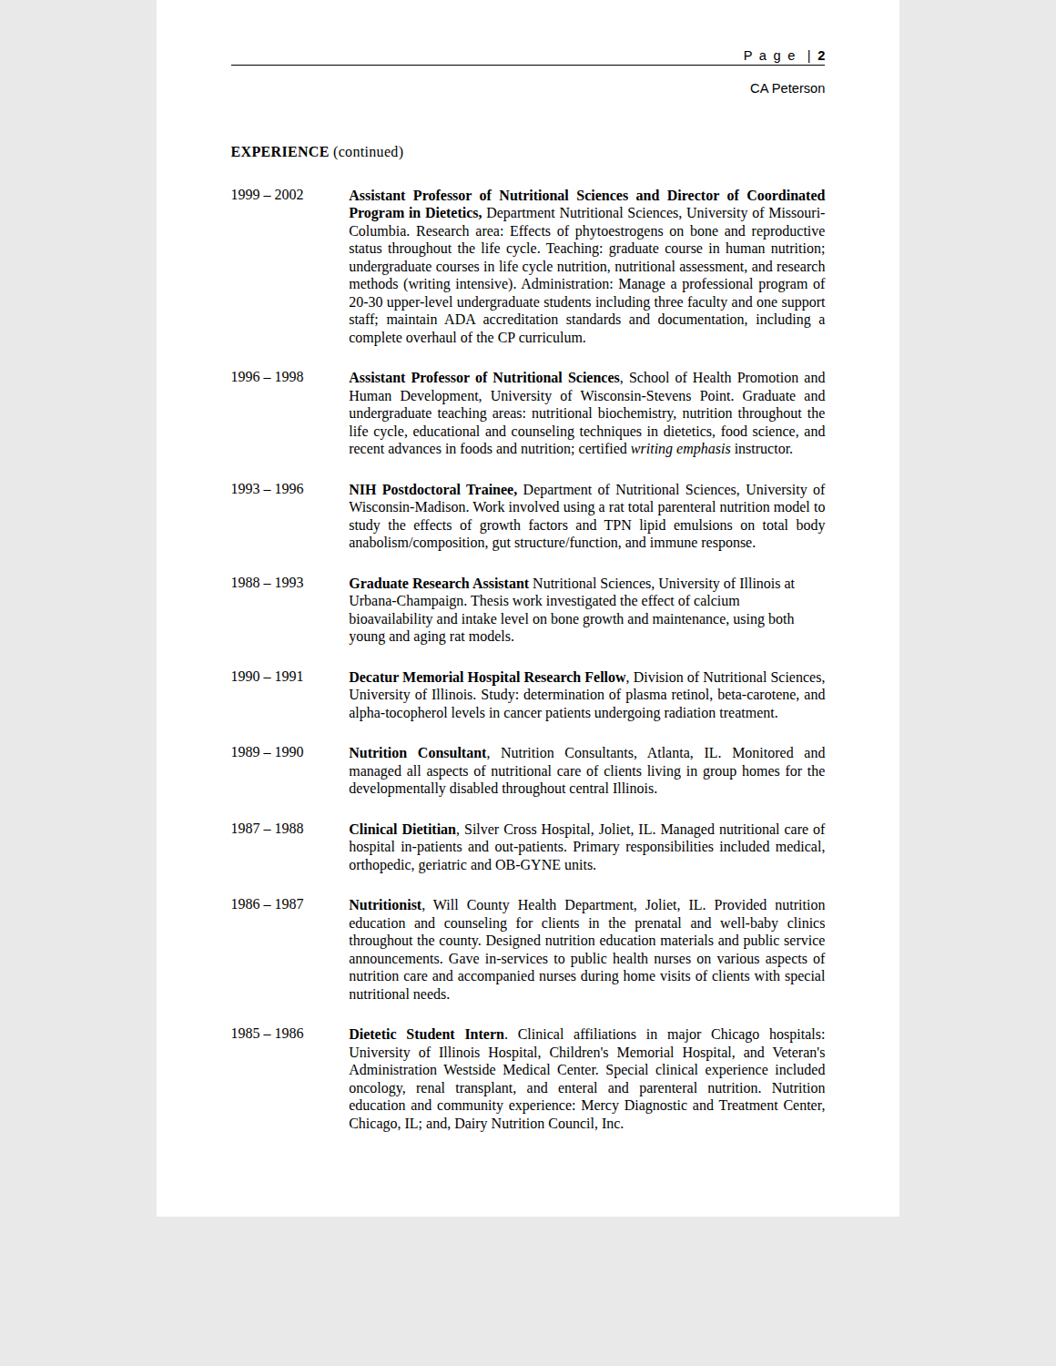P a g e | 2
CA Peterson
EXPERIENCE (continued)
| 1999 – 2002 | Assistant Professor of Nutritional Sciences and Director of Coordinated Program in Dietetics, Department Nutritional Sciences, University of Missouri-Columbia. Research area: Effects of phytoestrogens on bone and reproductive status throughout the life cycle. Teaching: graduate course in human nutrition; undergraduate courses in life cycle nutrition, nutritional assessment, and research methods (writing intensive). Administration: Manage a professional program of 20-30 upper-level undergraduate students including three faculty and one support staff; maintain ADA accreditation standards and documentation, including a complete overhaul of the CP curriculum. |
| 1996 – 1998 | Assistant Professor of Nutritional Sciences , School of Health Promotion and Human Development, University of Wisconsin-Stevens Point. Graduate and undergraduate teaching areas: nutritional biochemistry, nutrition throughout the life cycle, educational and counseling techniques in dietetics, food science, and recent advances in foods and nutrition; certified writing emphasis instructor. |
| 1993 – 1996 | NIH Postdoctoral Trainee, Department of Nutritional Sciences, University of Wisconsin-Madison. Work involved using a rat total parenteral nutrition model to study the effects of growth factors and TPN lipid emulsions on total body anabolism/composition, gut structure/function, and immune response. |
| 1988 – 1993 | Graduate Research Assistant Nutritional Sciences, University of Illinois at Urbana-Champaign. Thesis work investigated the effect of calcium bioavailability and intake level on bone growth and maintenance, using both young and aging rat models. |
| 1990 – 1991 | Decatur Memorial Hospital Research Fellow , Division of Nutritional Sciences, University of Illinois. Study: determination of plasma retinol, beta-carotene, and alpha-tocopherol levels in cancer patients undergoing radiation treatment. |
| 1989 – 1990 | Nutrition Consultant , Nutrition Consultants, Atlanta, IL. Monitored and managed all aspects of nutritional care of clients living in group homes for the developmentally disabled throughout central Illinois. |
| 1987 – 1988 | Clinical Dietitian , Silver Cross Hospital, Joliet, IL. Managed nutritional care of hospital in-patients and out-patients. Primary responsibilities included medical, orthopedic, geriatric and OB-GYNE units. |
| 1986 – 1987 | Nutritionist , Will County Health Department, Joliet, IL. Provided nutrition education and counseling for clients in the prenatal and well-baby clinics throughout the county. Designed nutrition education materials and public service announcements. Gave in-services to public health nurses on various aspects of nutrition care and accompanied nurses during home visits of clients with special nutritional needs. |
| 1985 – 1986 | Dietetic Student Intern . Clinical affiliations in major Chicago hospitals: University of Illinois Hospital, Children's Memorial Hospital, and Veteran's Administration Westside Medical Center. Special clinical experience included oncology, renal transplant, and enteral and parenteral nutrition. Nutrition education and community experience: Mercy Diagnostic and Treatment Center, Chicago, IL; and, Dairy Nutrition Council, Inc. |